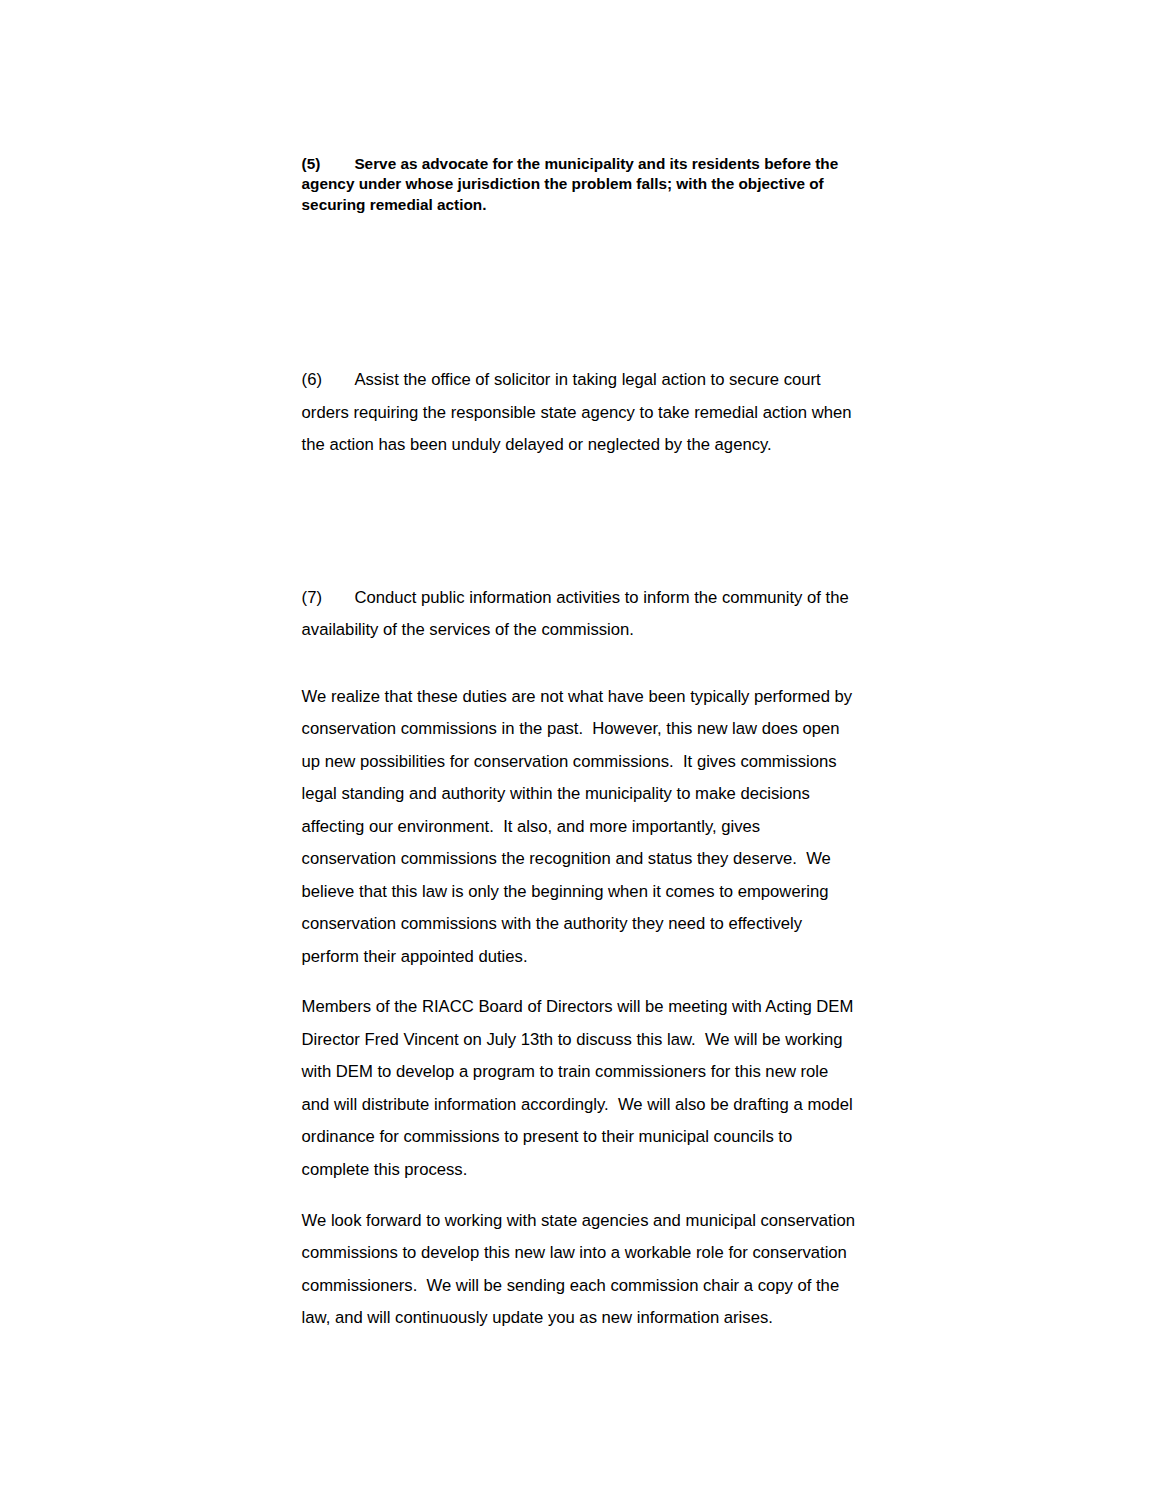(5) Serve as advocate for the municipality and its residents before the agency under whose jurisdiction the problem falls; with the objective of securing remedial action.
(6) Assist the office of solicitor in taking legal action to secure court orders requiring the responsible state agency to take remedial action when the action has been unduly delayed or neglected by the agency.
(7) Conduct public information activities to inform the community of the availability of the services of the commission.
We realize that these duties are not what have been typically performed by conservation commissions in the past. However, this new law does open up new possibilities for conservation commissions. It gives commissions legal standing and authority within the municipality to make decisions affecting our environment. It also, and more importantly, gives conservation commissions the recognition and status they deserve. We believe that this law is only the beginning when it comes to empowering conservation commissions with the authority they need to effectively perform their appointed duties.
Members of the RIACC Board of Directors will be meeting with Acting DEM Director Fred Vincent on July 13th to discuss this law. We will be working with DEM to develop a program to train commissioners for this new role and will distribute information accordingly. We will also be drafting a model ordinance for commissions to present to their municipal councils to complete this process.
We look forward to working with state agencies and municipal conservation commissions to develop this new law into a workable role for conservation commissioners. We will be sending each commission chair a copy of the law, and will continuously update you as new information arises.